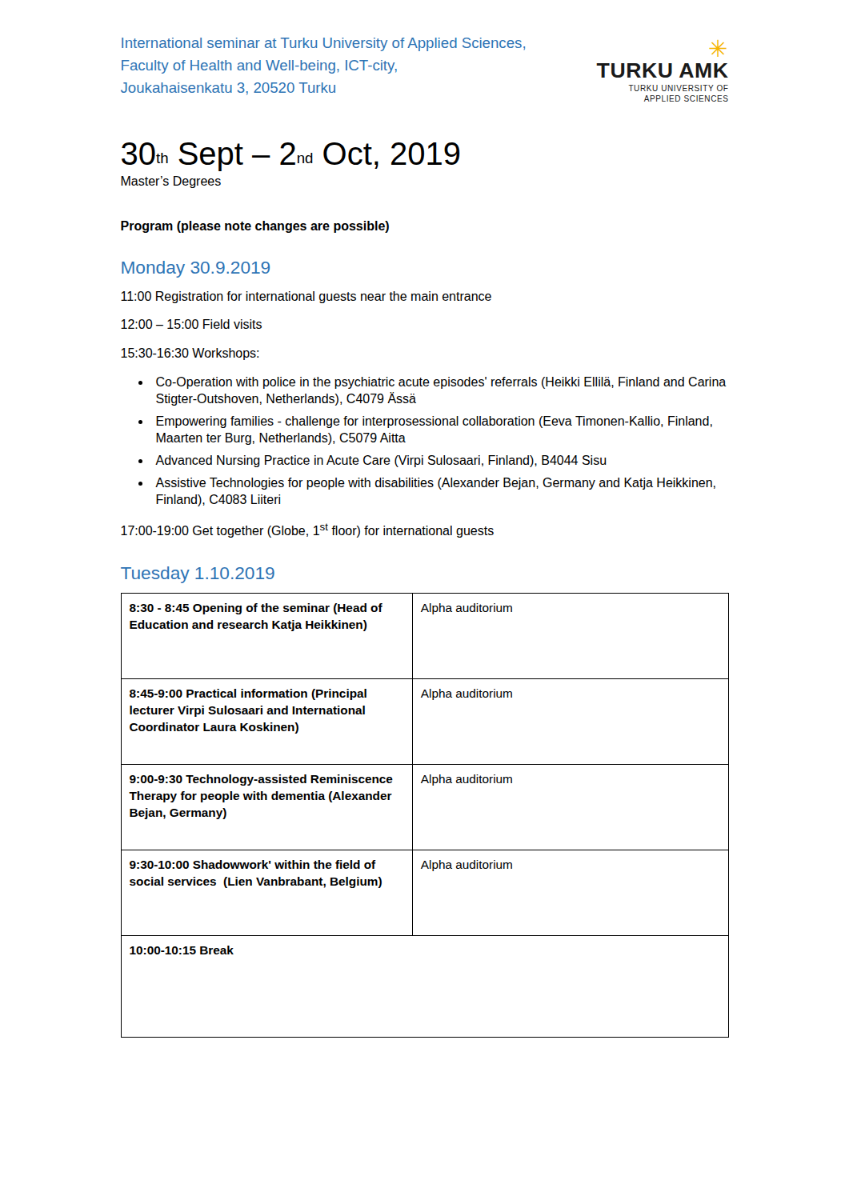International seminar at Turku University of Applied Sciences,
Faculty of Health and Well-being, ICT-city,
Joukahaisenkatu 3, 20520 Turku
✳
TURKU AMK
TURKU UNIVERSITY OF
APPLIED SCIENCES
30th Sept – 2nd Oct, 2019
Master’s Degrees
Program (please note changes are possible)
Monday 30.9.2019
11:00 Registration for international guests near the main entrance
12:00 – 15:00 Field visits
15:30-16:30 Workshops:
Co-Operation with police in the psychiatric acute episodes' referrals (Heikki Ellilä, Finland and Carina Stigter-Outshoven, Netherlands), C4079 Ässä
Empowering families - challenge for interprosessional collaboration (Eeva Timonen-Kallio, Finland, Maarten ter Burg, Netherlands), C5079 Aitta
Advanced Nursing Practice in Acute Care (Virpi Sulosaari, Finland), B4044 Sisu
Assistive Technologies for people with disabilities (Alexander Bejan, Germany and Katja Heikkinen, Finland), C4083 Liiteri
17:00-19:00 Get together (Globe, 1st floor) for international guests
Tuesday 1.10.2019
| 8:30 - 8:45 Opening of the seminar (Head of Education and research Katja Heikkinen) | Alpha auditorium |
| 8:45-9:00 Practical information (Principal lecturer Virpi Sulosaari and International Coordinator Laura Koskinen) | Alpha auditorium |
| 9:00-9:30 Technology-assisted Reminiscence Therapy for people with dementia (Alexander Bejan, Germany) | Alpha auditorium |
| 9:30-10:00 Shadowwork' within the field of social services (Lien Vanbrabant, Belgium) | Alpha auditorium |
| 10:00-10:15 Break |